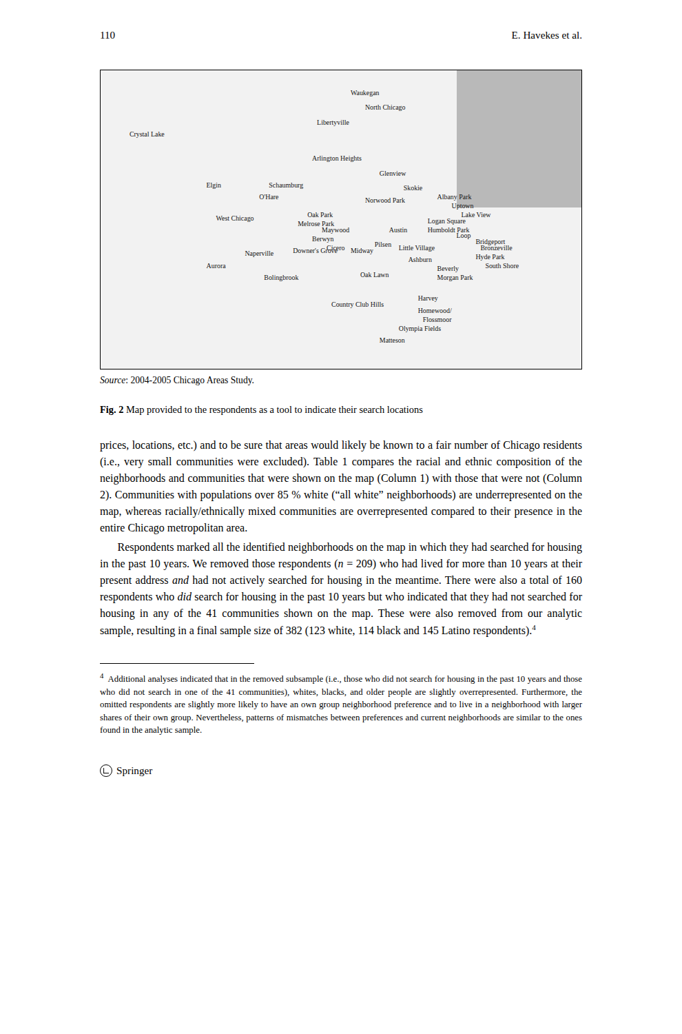110 E. Havekes et al.
Waukegan North Chicago Libertyville Crystal Lake Arlington Heights Glenview Elgin Schaumburg Skokie Albany Park Norwood Park O'Hare Uptown Lake View Logan Square West Chicago Oak Park Melrose Park Humboldt Park Maywood Austin Loop Bridgeport Bronzeville Berwyn Cicero Pilsen Little Village Midway Hyde Park South Shore Naperville Downer's Grove Ashburn Beverly Aurora Oak Lawn Morgan Park Bolingbrook Harvey Country Club Hills Homewood/ Flossmoor Olympia Fields Matteson
Source: 2004-2005 Chicago Areas Study.
Fig. 2 Map provided to the respondents as a tool to indicate their search locations
prices, locations, etc.) and to be sure that areas would likely be known to a fair number of Chicago residents (i.e., very small communities were excluded). Table 1 compares the racial and ethnic composition of the neighborhoods and communities that were shown on the map (Column 1) with those that were not (Column 2). Communities with populations over 85 % white (“all white” neighborhoods) are underrepresented on the map, whereas racially/ethnically mixed communities are overrepresented compared to their presence in the entire Chicago metropolitan area.
Respondents marked all the identified neighborhoods on the map in which they had searched for housing in the past 10 years. We removed those respondents (n = 209) who had lived for more than 10 years at their present address and had not actively searched for housing in the meantime. There were also a total of 160 respondents who did search for housing in the past 10 years but who indicated that they had not searched for housing in any of the 41 communities shown on the map. These were also removed from our analytic sample, resulting in a final sample size of 382 (123 white, 114 black and 145 Latino respondents).4
4 Additional analyses indicated that in the removed subsample (i.e., those who did not search for housing in the past 10 years and those who did not search in one of the 41 communities), whites, blacks, and older people are slightly overrepresented. Furthermore, the omitted respondents are slightly more likely to have an own group neighborhood preference and to live in a neighborhood with larger shares of their own group. Nevertheless, patterns of mismatches between preferences and current neighborhoods are similar to the ones found in the analytic sample.
Springer